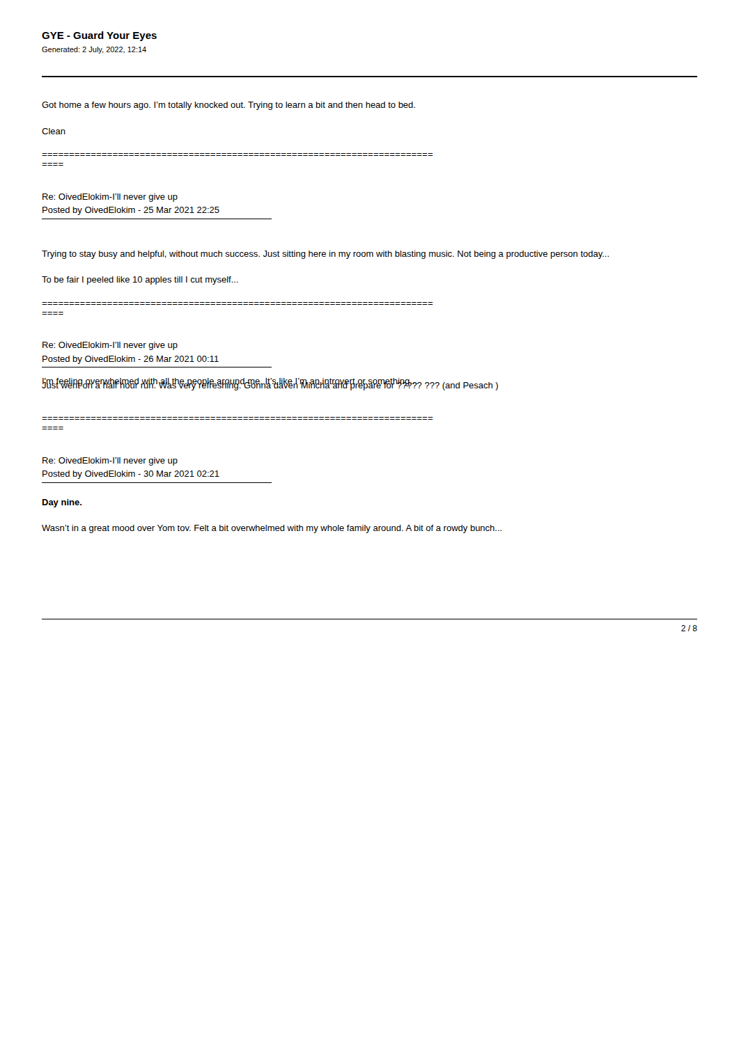GYE - Guard Your Eyes
Generated: 2 July, 2022, 12:14
Got home a few hours ago. I’m totally knocked out. Trying to learn a bit and then head to bed.
Clean
========================================================================
====
Re: OivedElokim-I’ll never give up
Posted by OivedElokim - 25 Mar 2021 22:25
Trying to stay busy and helpful, without much success. Just sitting here in my room with blasting music. Not being a productive person today...
To be fair I peeled like 10 apples till I cut myself...
========================================================================
====
Re: OivedElokim-I’ll never give up
Posted by OivedElokim - 26 Mar 2021 00:11
I'm feeling overwhelmed with all the people around me. It’s like I’m an introvert or something...
Just went on a half hour run. Was very refreshing. Gonna daven Mincha and prepare for ????? ??? (and Pesach )
========================================================================
====
Re: OivedElokim-I’ll never give up
Posted by OivedElokim - 30 Mar 2021 02:21
Day nine.
Wasn’t in a great mood over Yom tov. Felt a bit overwhelmed with my whole family around. A bit of a rowdy bunch...
2 / 8